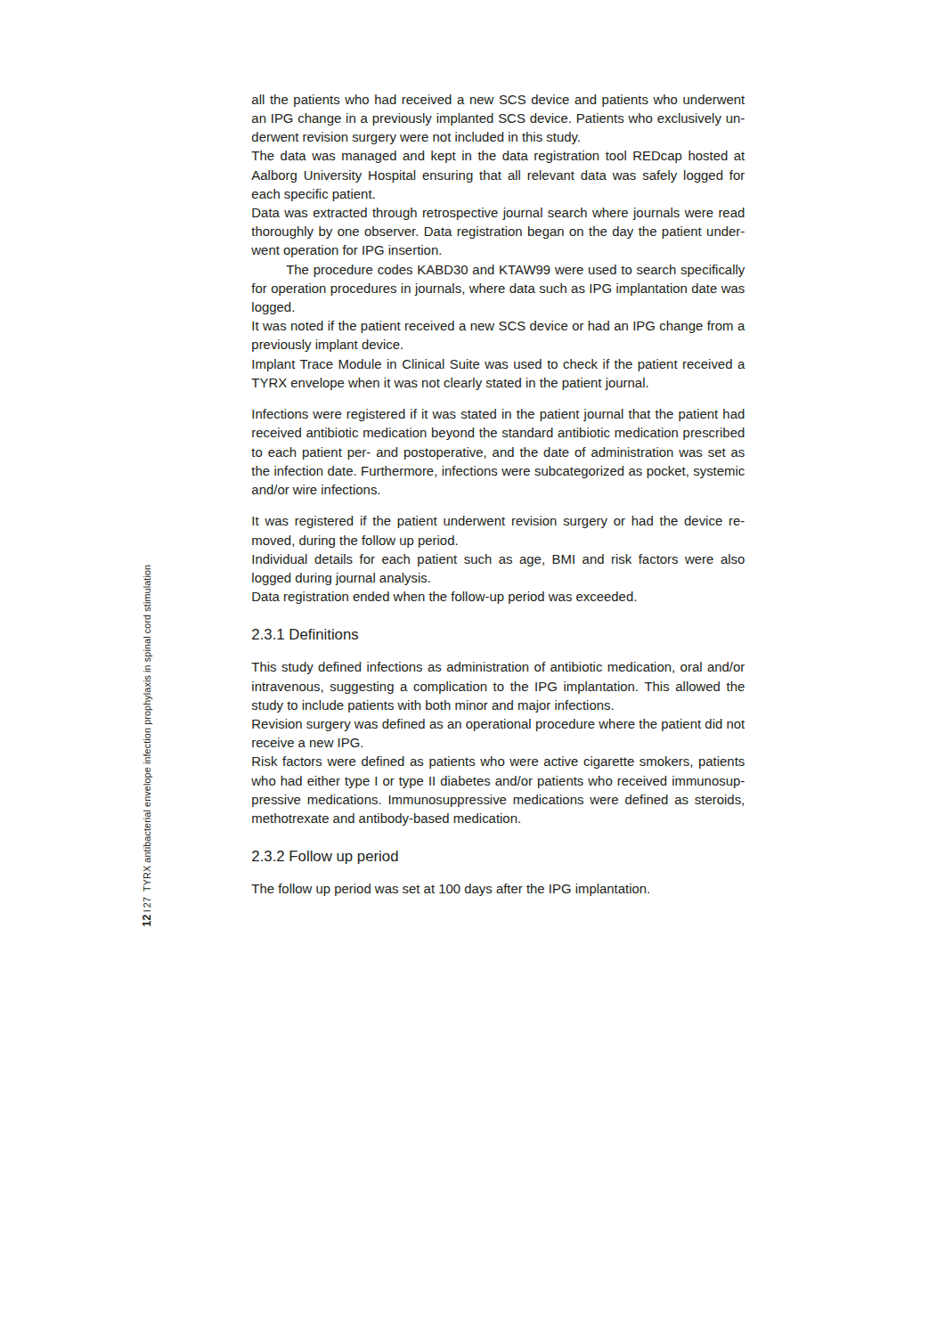12 I 27 TYRX antibacterial envelope infection prophylaxis in spinal cord stimulation
all the patients who had received a new SCS device and patients who underwent an IPG change in a previously implanted SCS device. Patients who exclusively underwent revision surgery were not included in this study.
The data was managed and kept in the data registration tool REDcap hosted at Aalborg University Hospital ensuring that all relevant data was safely logged for each specific patient.
Data was extracted through retrospective journal search where journals were read thoroughly by one observer. Data registration began on the day the patient underwent operation for IPG insertion.
The procedure codes KABD30 and KTAW99 were used to search specifically for operation procedures in journals, where data such as IPG implantation date was logged.
It was noted if the patient received a new SCS device or had an IPG change from a previously implant device.
Implant Trace Module in Clinical Suite was used to check if the patient received a TYRX envelope when it was not clearly stated in the patient journal.
Infections were registered if it was stated in the patient journal that the patient had received antibiotic medication beyond the standard antibiotic medication prescribed to each patient per- and postoperative, and the date of administration was set as the infection date. Furthermore, infections were subcategorized as pocket, systemic and/or wire infections.
It was registered if the patient underwent revision surgery or had the device removed, during the follow up period.
Individual details for each patient such as age, BMI and risk factors were also logged during journal analysis.
Data registration ended when the follow-up period was exceeded.
2.3.1 Definitions
This study defined infections as administration of antibiotic medication, oral and/or intravenous, suggesting a complication to the IPG implantation. This allowed the study to include patients with both minor and major infections.
Revision surgery was defined as an operational procedure where the patient did not receive a new IPG.
Risk factors were defined as patients who were active cigarette smokers, patients who had either type I or type II diabetes and/or patients who received immunosuppressive medications. Immunosuppressive medications were defined as steroids, methotrexate and antibody-based medication.
2.3.2 Follow up period
The follow up period was set at 100 days after the IPG implantation.